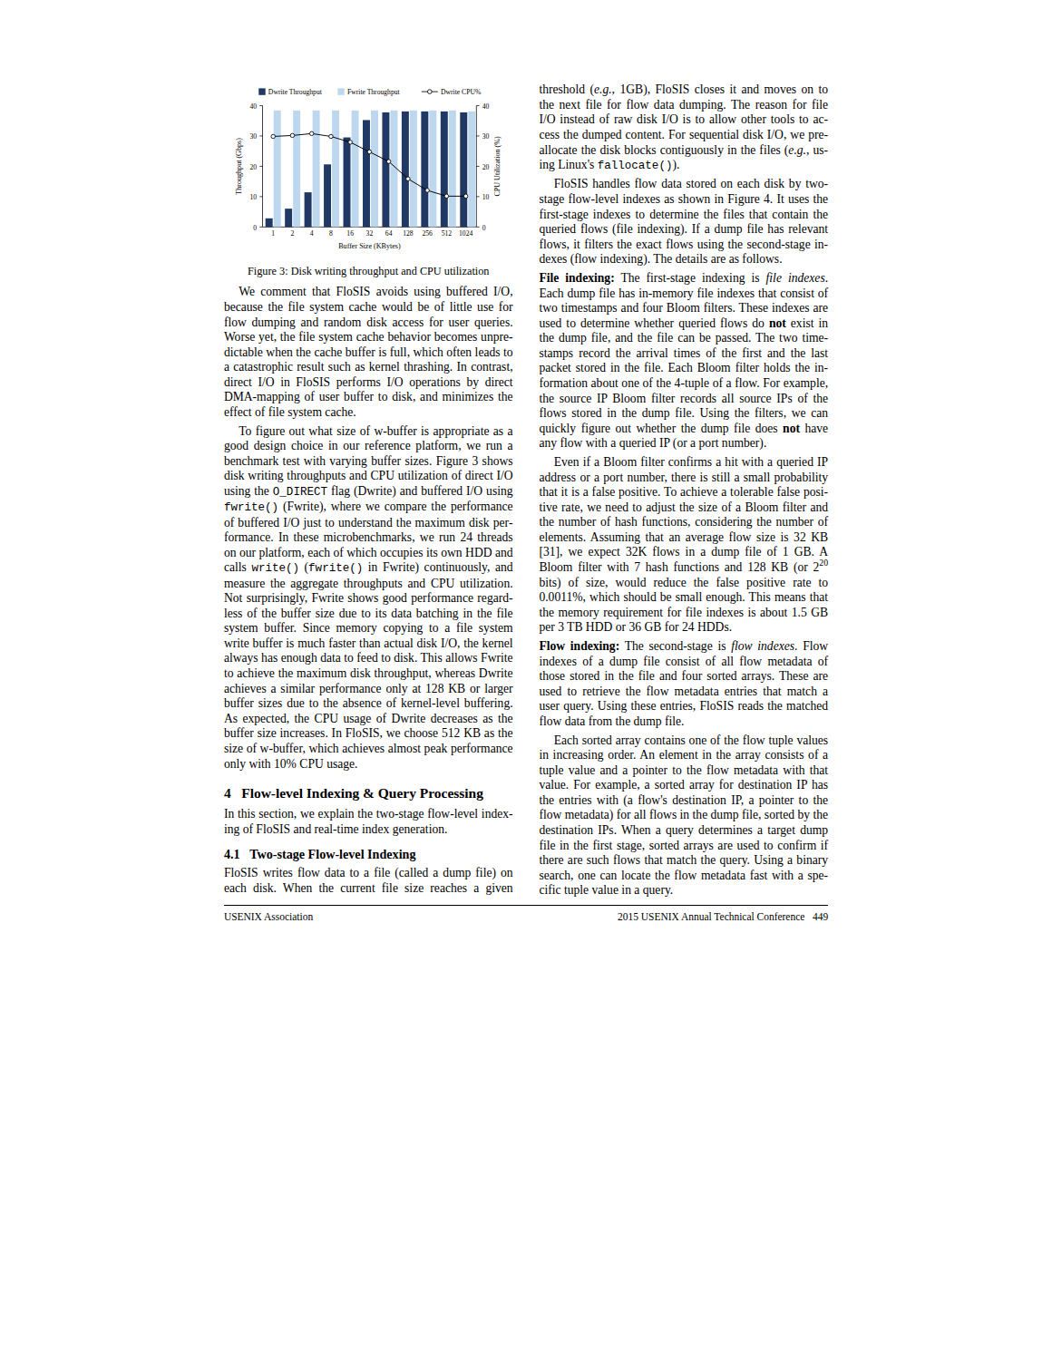Dwrite Throughput Fwrite Throughput Dwrite CPU% 40 30 20 10 0 40 30 20 10 0 1 2 4 8 16 32 64 128 256 512 1024 Buffer Size (KBytes) Throughput (Gbps) CPU Utilization (%)
Figure 3: Disk writing throughput and CPU utilization
We comment that FloSIS avoids using buffered I/O, because the file system cache would be of little use for flow dumping and random disk access for user queries. Worse yet, the file system cache behavior becomes unpredictable when the cache buffer is full, which often leads to a catastrophic result such as kernel thrashing. In contrast, direct I/O in FloSIS performs I/O operations by direct DMA-mapping of user buffer to disk, and minimizes the effect of file system cache.
To figure out what size of w-buffer is appropriate as a good design choice in our reference platform, we run a benchmark test with varying buffer sizes. Figure 3 shows disk writing throughputs and CPU utilization of direct I/O using the O_DIRECT flag (Dwrite) and buffered I/O using fwrite() (Fwrite), where we compare the performance of buffered I/O just to understand the maximum disk performance. In these microbenchmarks, we run 24 threads on our platform, each of which occupies its own HDD and calls write() (fwrite() in Fwrite) continuously, and measure the aggregate throughputs and CPU utilization. Not surprisingly, Fwrite shows good performance regardless of the buffer size due to its data batching in the file system buffer. Since memory copying to a file system write buffer is much faster than actual disk I/O, the kernel always has enough data to feed to disk. This allows Fwrite to achieve the maximum disk throughput, whereas Dwrite achieves a similar performance only at 128 KB or larger buffer sizes due to the absence of kernel-level buffering. As expected, the CPU usage of Dwrite decreases as the buffer size increases. In FloSIS, we choose 512 KB as the size of w-buffer, which achieves almost peak performance only with 10% CPU usage.
4 Flow-level Indexing & Query Processing
In this section, we explain the two-stage flow-level indexing of FloSIS and real-time index generation.
4.1 Two-stage Flow-level Indexing
FloSIS writes flow data to a file (called a dump file) on each disk. When the current file size reaches a given threshold (e.g., 1GB), FloSIS closes it and moves on to the next file for flow data dumping. The reason for file I/O instead of raw disk I/O is to allow other tools to access the dumped content. For sequential disk I/O, we pre-allocate the disk blocks contiguously in the files (e.g., using Linux's fallocate()).
FloSIS handles flow data stored on each disk by two-stage flow-level indexes as shown in Figure 4. It uses the first-stage indexes to determine the files that contain the queried flows (file indexing). If a dump file has relevant flows, it filters the exact flows using the second-stage indexes (flow indexing). The details are as follows.
File indexing: The first-stage indexing is file indexes. Each dump file has in-memory file indexes that consist of two timestamps and four Bloom filters. These indexes are used to determine whether queried flows do not exist in the dump file, and the file can be passed. The two timestamps record the arrival times of the first and the last packet stored in the file. Each Bloom filter holds the information about one of the 4-tuple of a flow. For example, the source IP Bloom filter records all source IPs of the flows stored in the dump file. Using the filters, we can quickly figure out whether the dump file does not have any flow with a queried IP (or a port number).
Even if a Bloom filter confirms a hit with a queried IP address or a port number, there is still a small probability that it is a false positive. To achieve a tolerable false positive rate, we need to adjust the size of a Bloom filter and the number of hash functions, considering the number of elements. Assuming that an average flow size is 32 KB [31], we expect 32K flows in a dump file of 1 GB. A Bloom filter with 7 hash functions and 128 KB (or 220 bits) of size, would reduce the false positive rate to 0.0011%, which should be small enough. This means that the memory requirement for file indexes is about 1.5 GB per 3 TB HDD or 36 GB for 24 HDDs.
Flow indexing: The second-stage is flow indexes. Flow indexes of a dump file consist of all flow metadata of those stored in the file and four sorted arrays. These are used to retrieve the flow metadata entries that match a user query. Using these entries, FloSIS reads the matched flow data from the dump file.
Each sorted array contains one of the flow tuple values in increasing order. An element in the array consists of a tuple value and a pointer to the flow metadata with that value. For example, a sorted array for destination IP has the entries with (a flow's destination IP, a pointer to the flow metadata) for all flows in the dump file, sorted by the destination IPs. When a query determines a target dump file in the first stage, sorted arrays are used to confirm if there are such flows that match the query. Using a binary search, one can locate the flow metadata fast with a specific tuple value in a query.
USENIX Association
2015 USENIX Annual Technical Conference 449